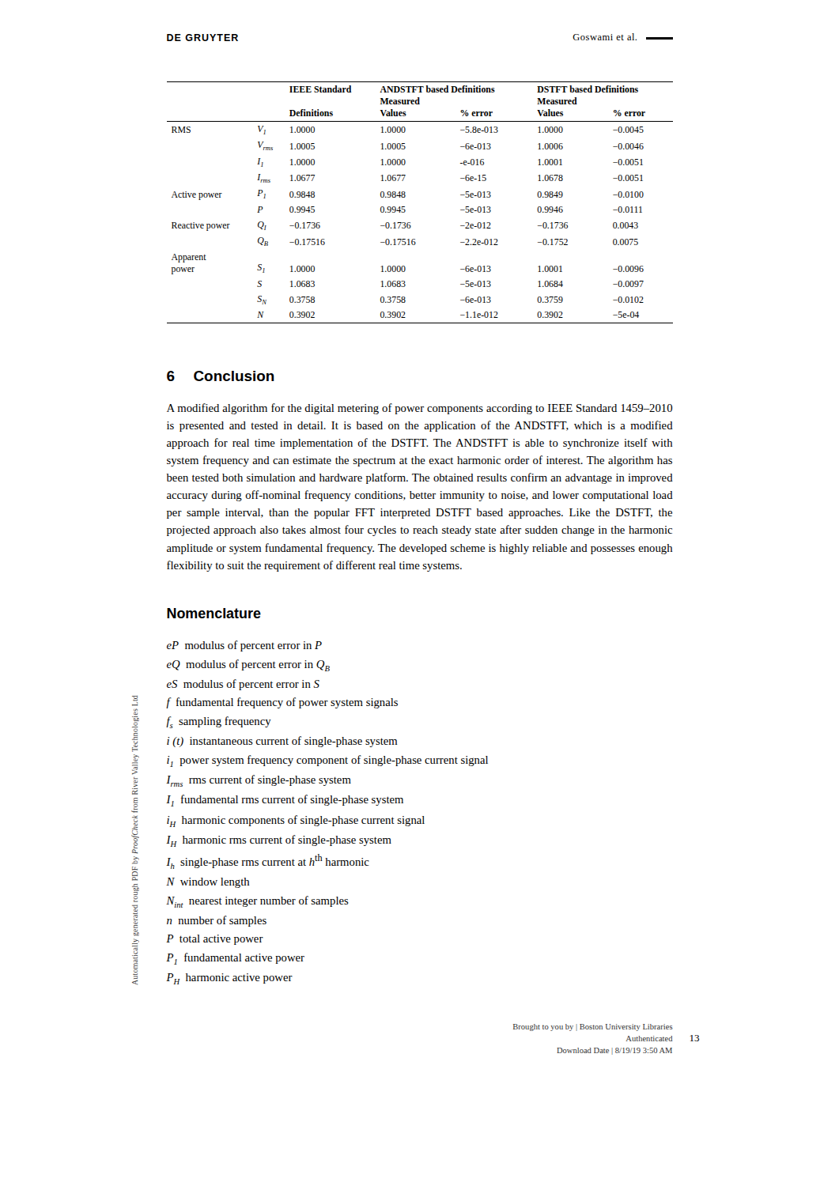DE GRUYTER Goswami et al.
| | | IEEE Standard | ANDSTFT based Definitions | DSTFT based Definitions |
| --- | --- | --- | --- | --- |
| | | Definitions | Measured Values | % error | Measured Values | % error |
| RMS | V 1 | 1.0000 | 1.0000 | −5.8e-013 | 1.0000 | −0.0045 |
| | V rms | 1.0005 | 1.0005 | −6e-013 | 1.0006 | −0.0046 |
| | I 1 | 1.0000 | 1.0000 | -e-016 | 1.0001 | −0.0051 |
| | I rms | 1.0677 | 1.0677 | −6e-15 | 1.0678 | −0.0051 |
| Active power | P 1 | 0.9848 | 0.9848 | −5e-013 | 0.9849 | −0.0100 |
| | P | 0.9945 | 0.9945 | −5e-013 | 0.9946 | −0.0111 |
| Reactive power | Q I | −0.1736 | −0.1736 | −2e-012 | −0.1736 | 0.0043 |
| | Q B | −0.17516 | −0.17516 | −2.2e-012 | −0.1752 | 0.0075 |
| Apparent power | S 1 | 1.0000 | 1.0000 | −6e-013 | 1.0001 | −0.0096 |
| | S | 1.0683 | 1.0683 | −5e-013 | 1.0684 | −0.0097 |
| | S N | 0.3758 | 0.3758 | −6e-013 | 0.3759 | −0.0102 |
| | N | 0.3902 | 0.3902 | −1.1e-012 | 0.3902 | −5e-04 |
6 Conclusion
A modified algorithm for the digital metering of power components according to IEEE Standard 1459–2010 is presented and tested in detail. It is based on the application of the ANDSTFT, which is a modified approach for real time implementation of the DSTFT. The ANDSTFT is able to synchronize itself with system frequency and can estimate the spectrum at the exact harmonic order of interest. The algorithm has been tested both simulation and hardware platform. The obtained results confirm an advantage in improved accuracy during off-nominal frequency conditions, better immunity to noise, and lower computational load per sample interval, than the popular FFT interpreted DSTFT based approaches. Like the DSTFT, the projected approach also takes almost four cycles to reach steady state after sudden change in the harmonic amplitude or system fundamental frequency. The developed scheme is highly reliable and possesses enough flexibility to suit the requirement of different real time systems.
Nomenclature
eP
modulus of percent error in P
eQ
modulus of percent error in QB
eS
modulus of percent error in S
f
fundamental frequency of power system signals
fs
sampling frequency
i (t)
instantaneous current of single-phase system
i1
power system frequency component of single-phase current signal
Irms
rms current of single-phase system
I1
fundamental rms current of single-phase system
iH
harmonic components of single-phase current signal
IH
harmonic rms current of single-phase system
Ih
single-phase rms current at hth harmonic
N
window length
Nint
nearest integer number of samples
n
number of samples
P
total active power
P1
fundamental active power
PH
harmonic active power
Automatically generated rough PDF by ProofCheck from River Valley Technologies Ltd
Brought to you by | Boston University Libraries
Authenticated
Download Date | 8/19/19 3:50 AM 13